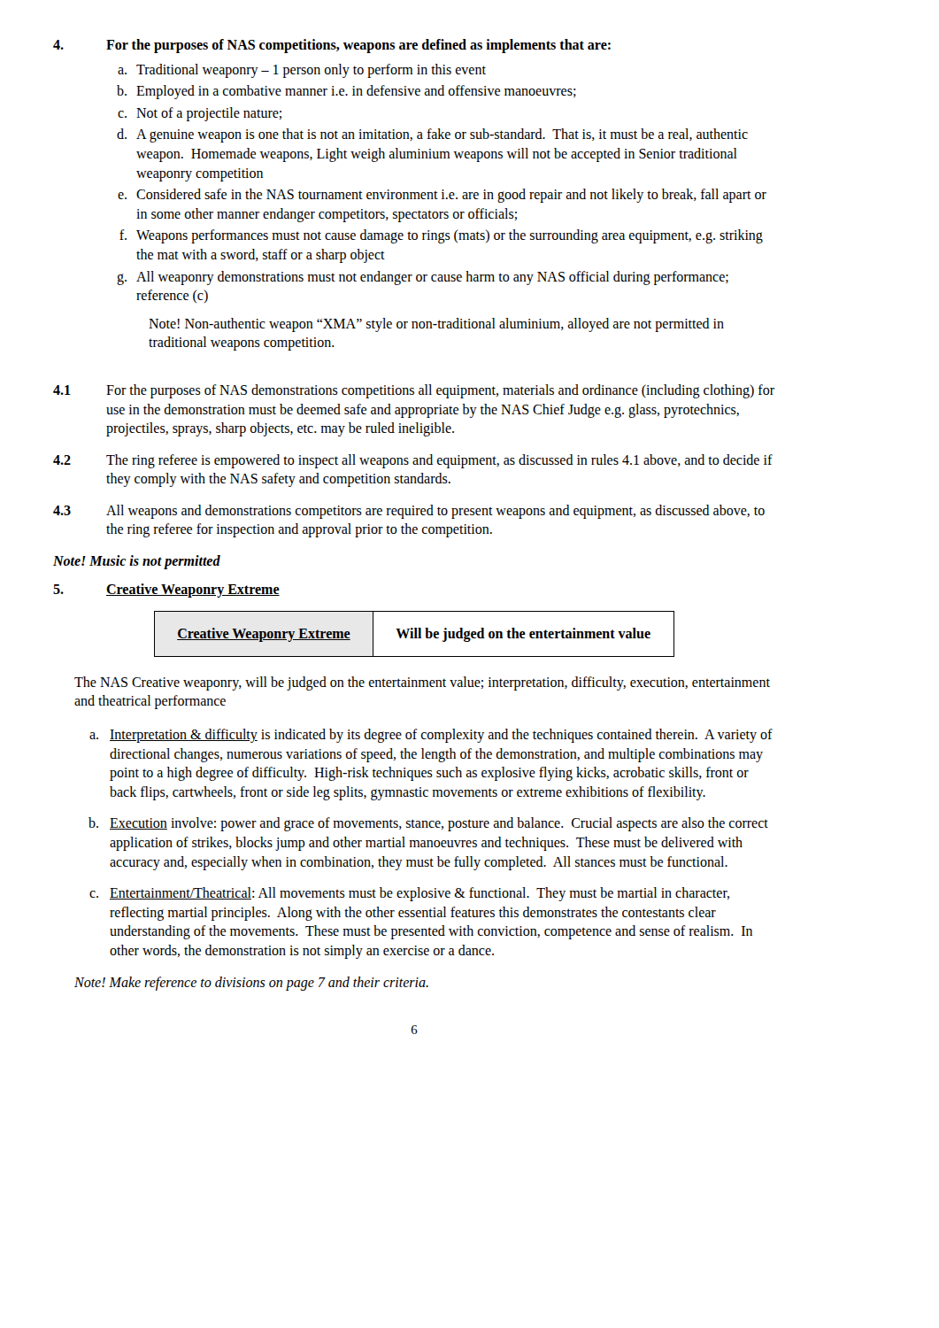4.
For the purposes of NAS competitions, weapons are defined as implements that are:
Traditional weaponry – 1 person only to perform in this event
Employed in a combative manner i.e. in defensive and offensive manoeuvres;
Not of a projectile nature;
A genuine weapon is one that is not an imitation, a fake or sub-standard. That is, it must be a real, authentic weapon. Homemade weapons, Light weigh aluminium weapons will not be accepted in Senior traditional weaponry competition
Considered safe in the NAS tournament environment i.e. are in good repair and not likely to break, fall apart or in some other manner endanger competitors, spectators or officials;
Weapons performances must not cause damage to rings (mats) or the surrounding area equipment, e.g. striking the mat with a sword, staff or a sharp object
All weaponry demonstrations must not endanger or cause harm to any NAS official during performance; reference (c)
Note! Non-authentic weapon “XMA” style or non-traditional aluminium, alloyed are not permitted in traditional weapons competition.
4.1
For the purposes of NAS demonstrations competitions all equipment, materials and ordinance (including clothing) for use in the demonstration must be deemed safe and appropriate by the NAS Chief Judge e.g. glass, pyrotechnics, projectiles, sprays, sharp objects, etc. may be ruled ineligible.
4.2
The ring referee is empowered to inspect all weapons and equipment, as discussed in rules 4.1 above, and to decide if they comply with the NAS safety and competition standards.
4.3
All weapons and demonstrations competitors are required to present weapons and equipment, as discussed above, to the ring referee for inspection and approval prior to the competition.
Note! Music is not permitted
5. Creative Weaponry Extreme
| Creative Weaponry Extreme | Will be judged on the entertainment value |
The NAS Creative weaponry, will be judged on the entertainment value; interpretation, difficulty, execution, entertainment and theatrical performance
Interpretation & difficulty is indicated by its degree of complexity and the techniques contained therein. A variety of directional changes, numerous variations of speed, the length of the demonstration, and multiple combinations may point to a high degree of difficulty. High-risk techniques such as explosive flying kicks, acrobatic skills, front or back flips, cartwheels, front or side leg splits, gymnastic movements or extreme exhibitions of flexibility.
Execution involve: power and grace of movements, stance, posture and balance. Crucial aspects are also the correct application of strikes, blocks jump and other martial manoeuvres and techniques. These must be delivered with accuracy and, especially when in combination, they must be fully completed. All stances must be functional.
Entertainment/Theatrical: All movements must be explosive & functional. They must be martial in character, reflecting martial principles. Along with the other essential features this demonstrates the contestants clear understanding of the movements. These must be presented with conviction, competence and sense of realism. In other words, the demonstration is not simply an exercise or a dance.
Note! Make reference to divisions on page 7 and their criteria.
6